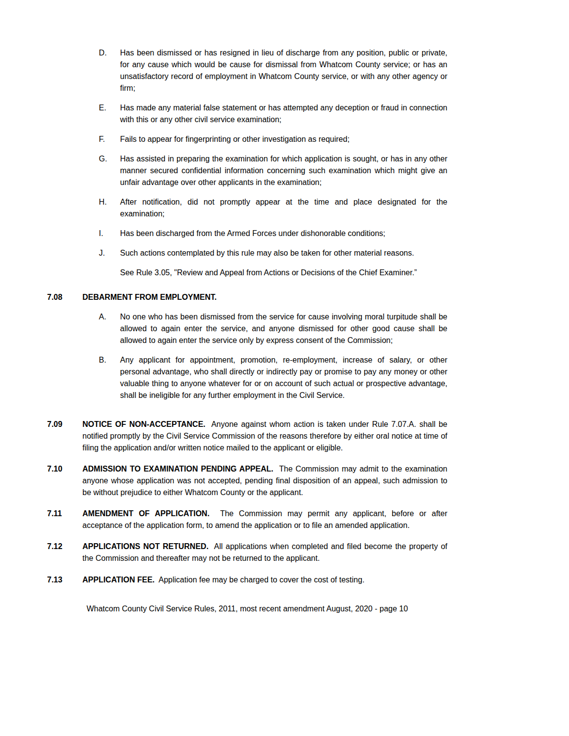D. Has been dismissed or has resigned in lieu of discharge from any position, public or private, for any cause which would be cause for dismissal from Whatcom County service; or has an unsatisfactory record of employment in Whatcom County service, or with any other agency or firm;
E. Has made any material false statement or has attempted any deception or fraud in connection with this or any other civil service examination;
F. Fails to appear for fingerprinting or other investigation as required;
G. Has assisted in preparing the examination for which application is sought, or has in any other manner secured confidential information concerning such examination which might give an unfair advantage over other applicants in the examination;
H. After notification, did not promptly appear at the time and place designated for the examination;
I. Has been discharged from the Armed Forces under dishonorable conditions;
J. Such actions contemplated by this rule may also be taken for other material reasons.
See Rule 3.05, "Review and Appeal from Actions or Decisions of the Chief Examiner.”
7.08
DEBARMENT FROM EMPLOYMENT.
A. No one who has been dismissed from the service for cause involving moral turpitude shall be allowed to again enter the service, and anyone dismissed for other good cause shall be allowed to again enter the service only by express consent of the Commission;
B. Any applicant for appointment, promotion, re-employment, increase of salary, or other personal advantage, who shall directly or indirectly pay or promise to pay any money or other valuable thing to anyone whatever for or on account of such actual or prospective advantage, shall be ineligible for any further employment in the Civil Service.
7.09
NOTICE OF NON-ACCEPTANCE. Anyone against whom action is taken under Rule 7.07.A. shall be notified promptly by the Civil Service Commission of the reasons therefore by either oral notice at time of filing the application and/or written notice mailed to the applicant or eligible.
7.10
ADMISSION TO EXAMINATION PENDING APPEAL. The Commission may admit to the examination anyone whose application was not accepted, pending final disposition of an appeal, such admission to be without prejudice to either Whatcom County or the applicant.
7.11
AMENDMENT OF APPLICATION. The Commission may permit any applicant, before or after acceptance of the application form, to amend the application or to file an amended application.
7.12
APPLICATIONS NOT RETURNED. All applications when completed and filed become the property of the Commission and thereafter may not be returned to the applicant.
7.13
APPLICATION FEE. Application fee may be charged to cover the cost of testing.
Whatcom County Civil Service Rules, 2011, most recent amendment August, 2020 - page 10